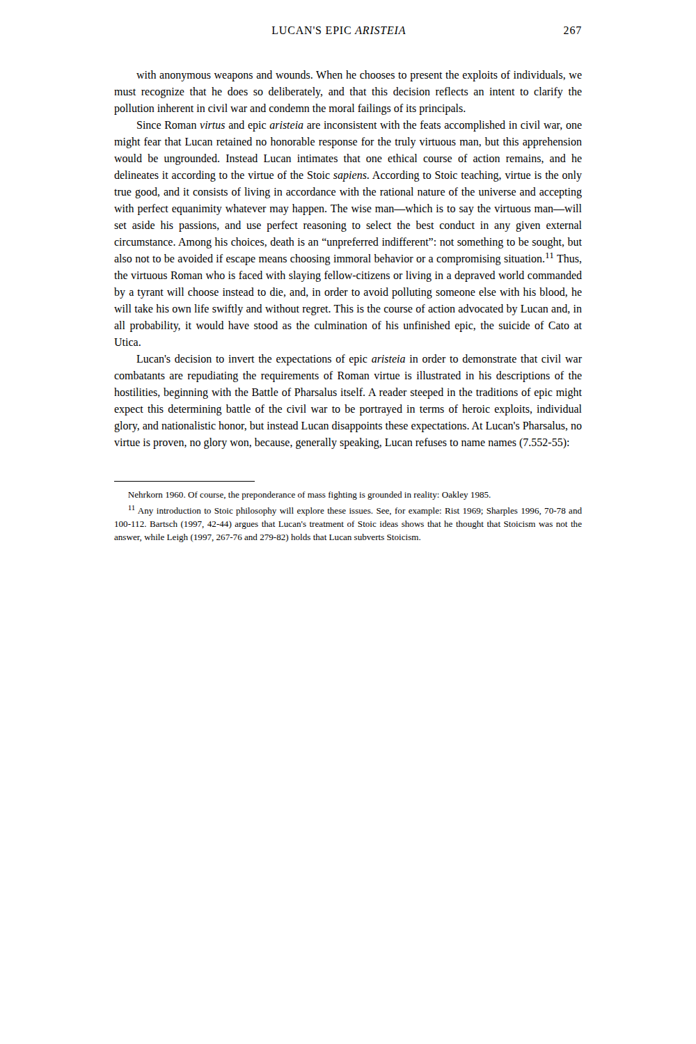LUCAN'S EPIC ARISTEIA 267
with anonymous weapons and wounds. When he chooses to present the exploits of individuals, we must recognize that he does so deliberately, and that this decision reflects an intent to clarify the pollution inherent in civil war and condemn the moral failings of its principals.
Since Roman virtus and epic aristeia are inconsistent with the feats accomplished in civil war, one might fear that Lucan retained no honorable response for the truly virtuous man, but this apprehension would be ungrounded. Instead Lucan intimates that one ethical course of action remains, and he delineates it according to the virtue of the Stoic sapiens. According to Stoic teaching, virtue is the only true good, and it consists of living in accordance with the rational nature of the universe and accepting with perfect equanimity whatever may happen. The wise man—which is to say the virtuous man—will set aside his passions, and use perfect reasoning to select the best conduct in any given external circumstance. Among his choices, death is an “unpreferred indifferent”: not something to be sought, but also not to be avoided if escape means choosing immoral behavior or a compromising situation.11 Thus, the virtuous Roman who is faced with slaying fellow-citizens or living in a depraved world commanded by a tyrant will choose instead to die, and, in order to avoid polluting someone else with his blood, he will take his own life swiftly and without regret. This is the course of action advocated by Lucan and, in all probability, it would have stood as the culmination of his unfinished epic, the suicide of Cato at Utica.
Lucan's decision to invert the expectations of epic aristeia in order to demonstrate that civil war combatants are repudiating the requirements of Roman virtue is illustrated in his descriptions of the hostilities, beginning with the Battle of Pharsalus itself. A reader steeped in the traditions of epic might expect this determining battle of the civil war to be portrayed in terms of heroic exploits, individual glory, and nationalistic honor, but instead Lucan disappoints these expectations. At Lucan's Pharsalus, no virtue is proven, no glory won, because, generally speaking, Lucan refuses to name names (7.552-55):
Nehrkorn 1960. Of course, the preponderance of mass fighting is grounded in reality: Oakley 1985.
11 Any introduction to Stoic philosophy will explore these issues. See, for example: Rist 1969; Sharples 1996, 70-78 and 100-112. Bartsch (1997, 42-44) argues that Lucan's treatment of Stoic ideas shows that he thought that Stoicism was not the answer, while Leigh (1997, 267-76 and 279-82) holds that Lucan subverts Stoicism.